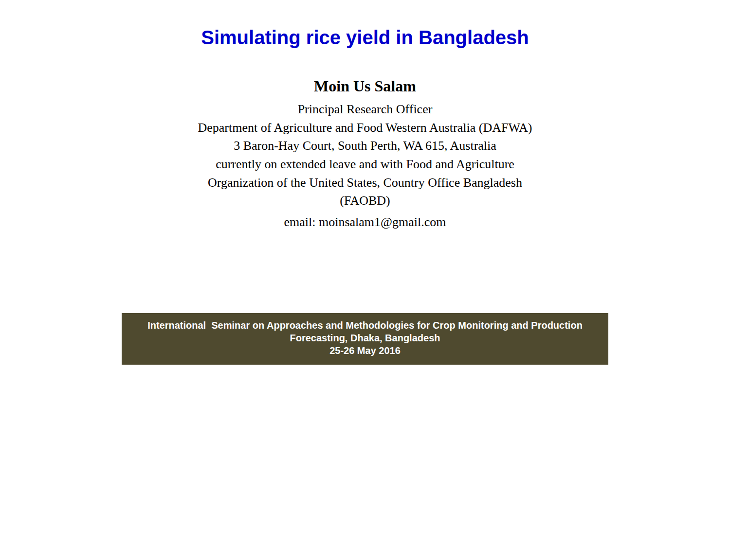Simulating rice yield in Bangladesh
Moin Us Salam
Principal Research Officer
Department of Agriculture and Food Western Australia (DAFWA)
3 Baron-Hay Court, South Perth, WA 615, Australia
currently on extended leave and with Food and Agriculture
Organization of the United States, Country Office Bangladesh
(FAOBD) email: moinsalam1@gmail.com
International Seminar on Approaches and Methodologies for Crop Monitoring and Production
Forecasting, Dhaka, Bangladesh
25-26 May 2016